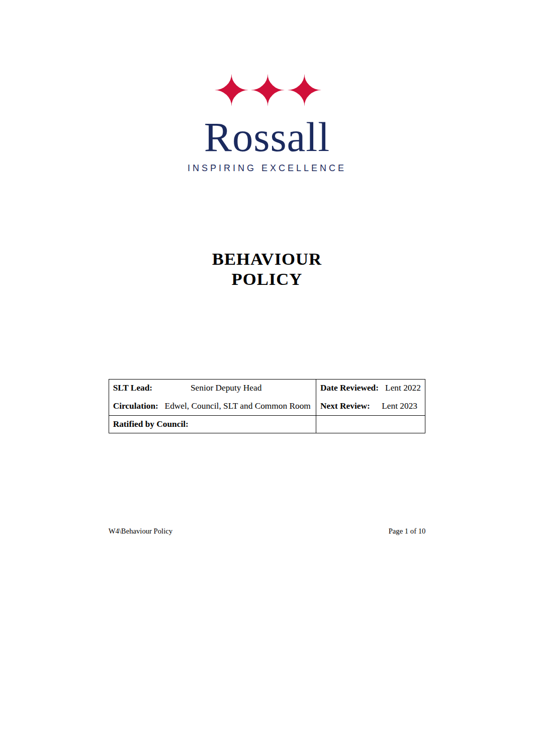✦✦✦
Rossall
INSPIRING EXCELLENCE
BEHAVIOUR
POLICY
| SLT Lead: Senior Deputy Head Circulation: Edwel, Council, SLT and Common Room | Date Reviewed: Lent 2022 Next Review: Lent 2023 |
| Ratified by Council: | |
W4\Behaviour Policy
Page 1 of 10